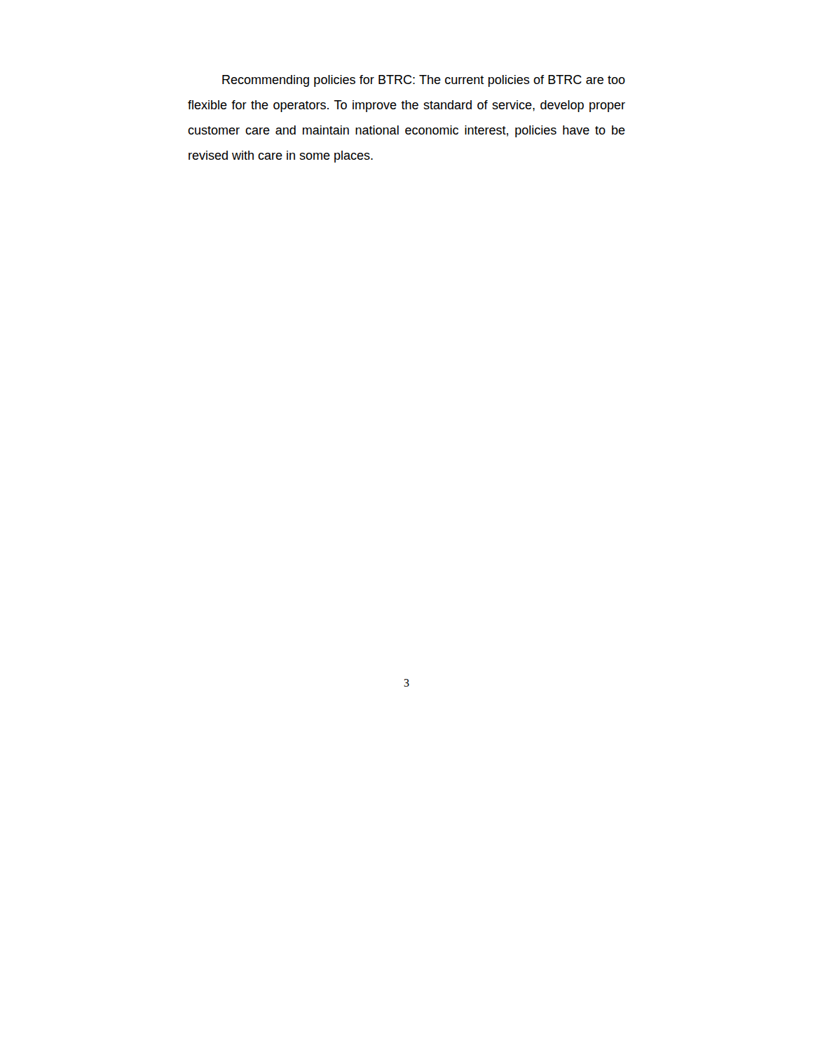Recommending policies for BTRC: The current policies of BTRC are too flexible for the operators. To improve the standard of service, develop proper customer care and maintain national economic interest, policies have to be revised with care in some places.
3